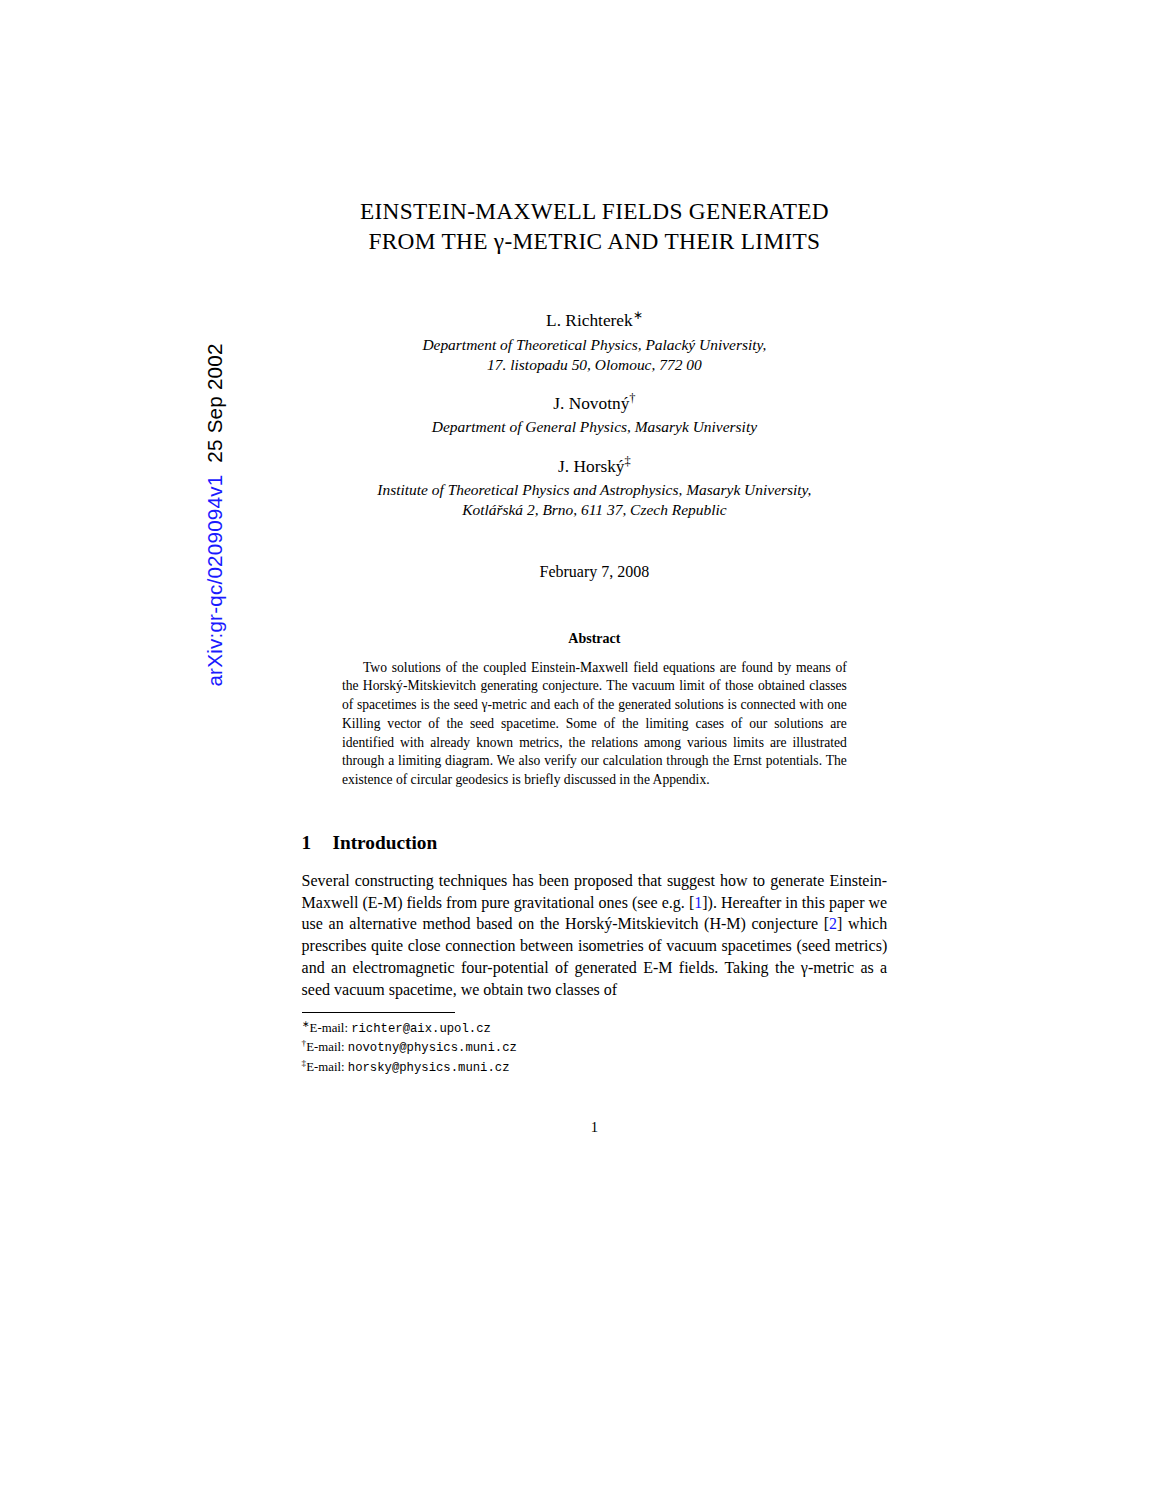arXiv:gr-qc/0209094v1 25 Sep 2002
EINSTEIN-MAXWELL FIELDS GENERATED
FROM THE γ-METRIC AND THEIR LIMITS
L. Richterek∗
Department of Theoretical Physics, Palacký University,
17. listopadu 50, Olomouc, 772 00
J. Novotný†
Department of General Physics, Masaryk University
J. Horský‡
Institute of Theoretical Physics and Astrophysics, Masaryk University,
Kotlářská 2, Brno, 611 37, Czech Republic
February 7, 2008
Abstract
Two solutions of the coupled Einstein-Maxwell field equations are found by means of the Horský-Mitskievitch generating conjecture. The vacuum limit of those obtained classes of spacetimes is the seed γ-metric and each of the generated solutions is connected with one Killing vector of the seed spacetime. Some of the limiting cases of our solutions are identified with already known metrics, the relations among various limits are illustrated through a limiting diagram. We also verify our calculation through the Ernst potentials. The existence of circular geodesics is briefly discussed in the Appendix.
1 Introduction
Several constructing techniques has been proposed that suggest how to generate Einstein-Maxwell (E-M) fields from pure gravitational ones (see e.g. [1]). Hereafter in this paper we use an alternative method based on the Horský-Mitskievitch (H-M) conjecture [2] which prescribes quite close connection between isometries of vacuum spacetimes (seed metrics) and an electromagnetic four-potential of generated E-M fields. Taking the γ-metric as a seed vacuum spacetime, we obtain two classes of
∗E-mail: richter@aix.upol.cz
†E-mail: novotny@physics.muni.cz
‡E-mail: horsky@physics.muni.cz
1